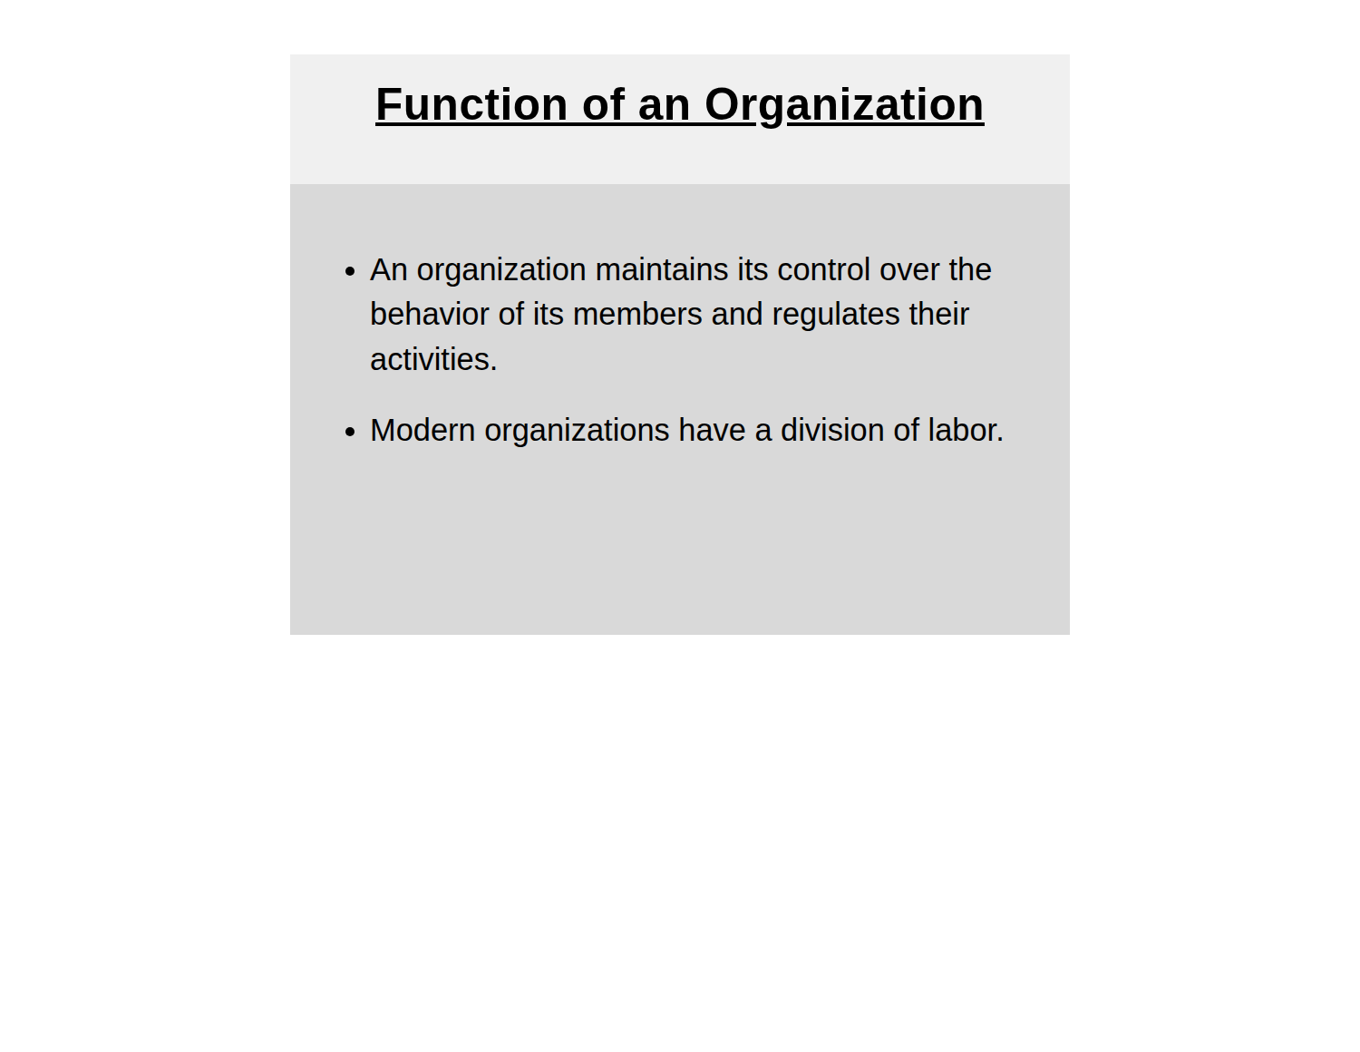Function of an Organization
An organization maintains its control over the behavior of its members and regulates their activities.
Modern organizations have a division of labor.